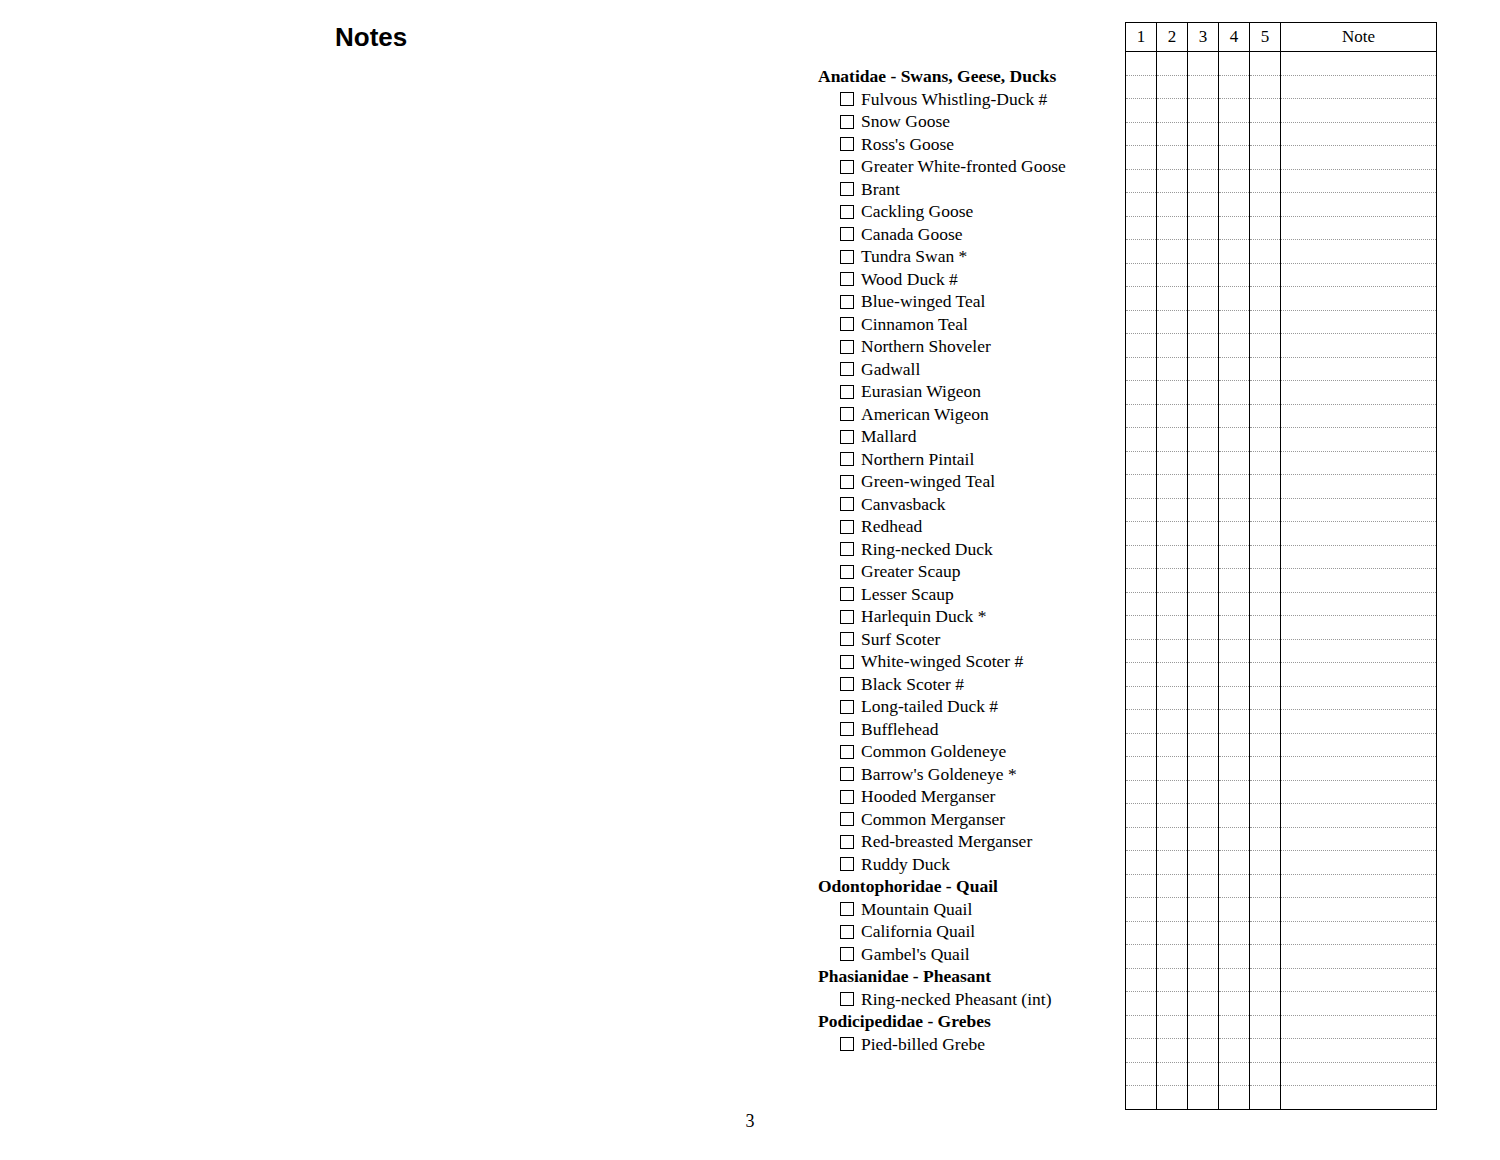Notes
Anatidae - Swans, Geese, Ducks
Fulvous Whistling-Duck #
Snow Goose
Ross's Goose
Greater White-fronted Goose
Brant
Cackling Goose
Canada Goose
Tundra Swan *
Wood Duck #
Blue-winged Teal
Cinnamon Teal
Northern Shoveler
Gadwall
Eurasian Wigeon
American Wigeon
Mallard
Northern Pintail
Green-winged Teal
Canvasback
Redhead
Ring-necked Duck
Greater Scaup
Lesser Scaup
Harlequin Duck *
Surf Scoter
White-winged Scoter #
Black Scoter #
Long-tailed Duck #
Bufflehead
Common Goldeneye
Barrow's Goldeneye *
Hooded Merganser
Common Merganser
Red-breasted Merganser
Ruddy Duck
Odontophoridae - Quail
Mountain Quail
California Quail
Gambel's Quail
Phasianidae - Pheasant
Ring-necked Pheasant (int)
Podicipedidae - Grebes
Pied-billed Grebe
| 1 | 2 | 3 | 4 | 5 | Note |
| --- | --- | --- | --- | --- | --- |
3